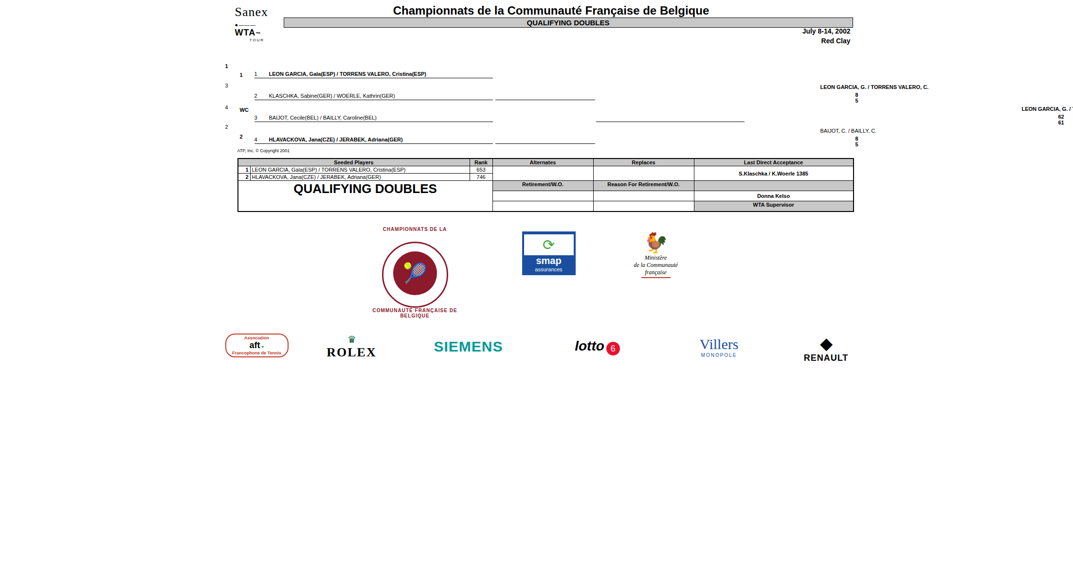Sanex
●———
WTA™
TOUR
Championnats de la Communauté Française de Belgique
QUALIFYING DOUBLES
July 8-14, 2002
Red Clay
1
1
3
4
2
2
WC
1 LEON GARCIA, Gala(ESP) / TORRENS VALERO, Cristina(ESP)
2 KLASCHKA, Sabine(GER) / WOERLE, Kathrin(GER)
3 BAIJOT, Cecile(BEL) / BAILLY, Caroline(BEL)
4 HLAVACKOVA, Jana(CZE) / JERABEK, Adriana(GER)
LEON GARCIA, G. / TORRENS VALERO, C. 8 5
BAIJOT, C. / BAILLY, C. 8 5
LEON GARCIA, G. / TORRENS VALERO, C. 62 61
ATP, Inc. © Copyright 2001
| Seeded Players | Rank | Alternates | Replaces | Last Direct Acceptance |
| --- | --- | --- | --- | --- |
| 1 | LEON GARCIA, Gala(ESP) / TORRENS VALERO, Cristina(ESP) | 653 | | | S.Klaschka / K.Woerle 1385 |
| 2 | HLAVACKOVA, Jana(CZE) / JERABEK, Adriana(GER) | 746 |
| QUALIFYING DOUBLES | Retirement/W.O. | Reason For Retirement/W.O. | |
| | | Donna Kelso |
| | | WTA Supervisor |
CHAMPIONNATS DE LA
🎾
COMMUNAUTÉ FRANÇAISE DE BELGIQUE
⟳
smap
assurances
🐓
Ministère
de la Communauté
française
Association
aft ●
Francophone de Tennis
♛
ROLEX
SIEMENS
lotto 6
Villers
MONOPOLE
◆
RENAULT